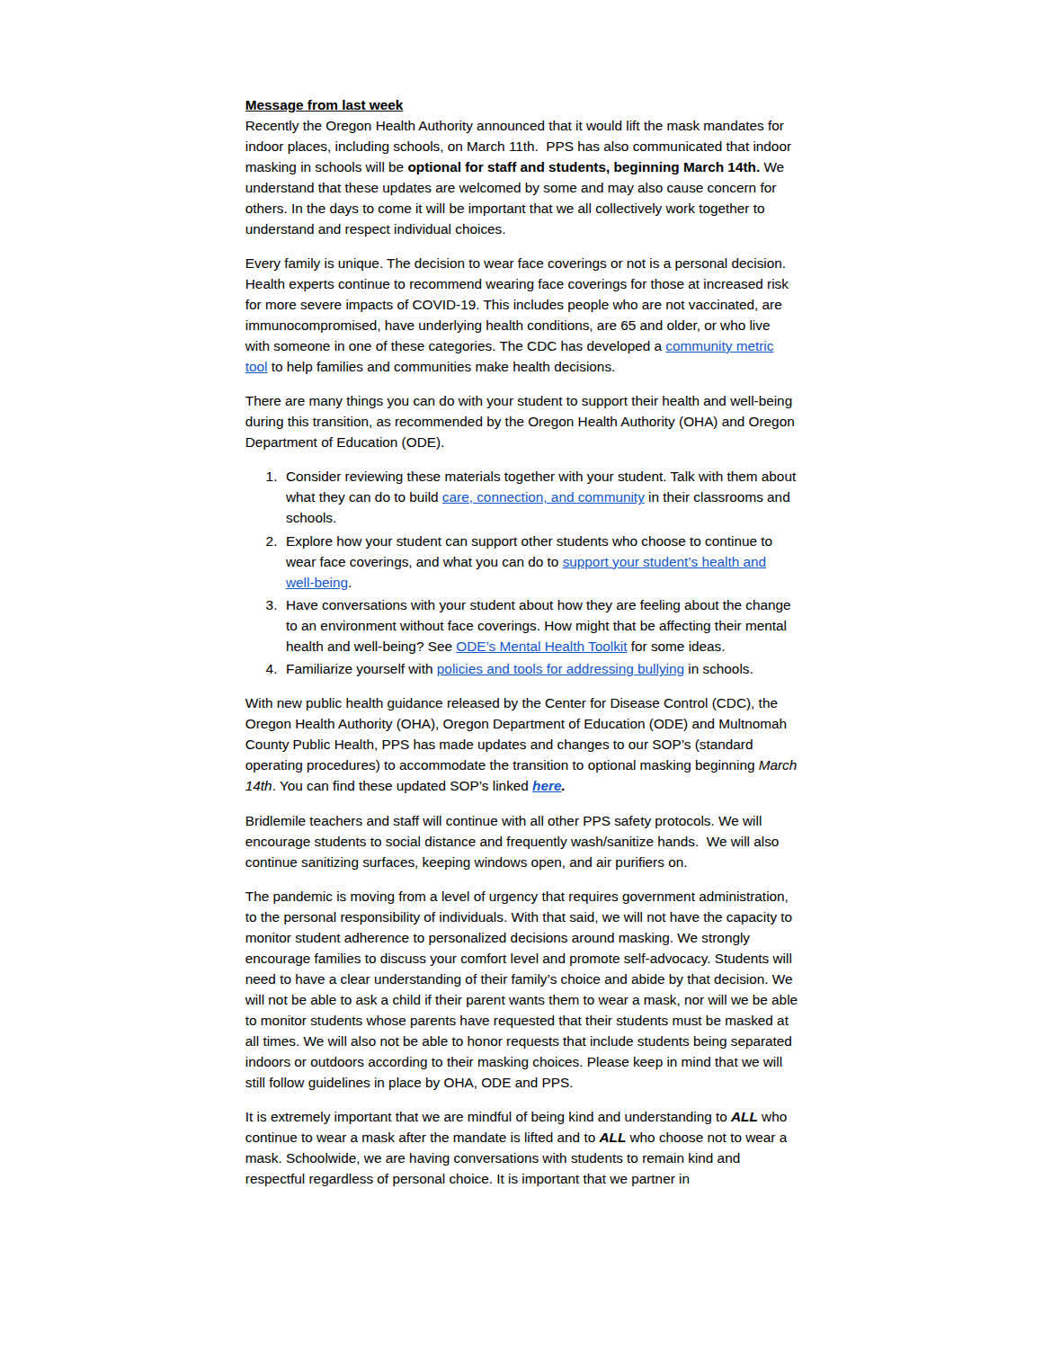Message from last week
Recently the Oregon Health Authority announced that it would lift the mask mandates for indoor places, including schools, on March 11th. PPS has also communicated that indoor masking in schools will be optional for staff and students, beginning March 14th. We understand that these updates are welcomed by some and may also cause concern for others. In the days to come it will be important that we all collectively work together to understand and respect individual choices.
Every family is unique. The decision to wear face coverings or not is a personal decision. Health experts continue to recommend wearing face coverings for those at increased risk for more severe impacts of COVID-19. This includes people who are not vaccinated, are immunocompromised, have underlying health conditions, are 65 and older, or who live with someone in one of these categories. The CDC has developed a community metric tool to help families and communities make health decisions.
There are many things you can do with your student to support their health and well-being during this transition, as recommended by the Oregon Health Authority (OHA) and Oregon Department of Education (ODE).
Consider reviewing these materials together with your student. Talk with them about what they can do to build care, connection, and community in their classrooms and schools.
Explore how your student can support other students who choose to continue to wear face coverings, and what you can do to support your student’s health and well-being.
Have conversations with your student about how they are feeling about the change to an environment without face coverings. How might that be affecting their mental health and well-being? See ODE’s Mental Health Toolkit for some ideas.
Familiarize yourself with policies and tools for addressing bullying in schools.
With new public health guidance released by the Center for Disease Control (CDC), the Oregon Health Authority (OHA), Oregon Department of Education (ODE) and Multnomah County Public Health, PPS has made updates and changes to our SOP’s (standard operating procedures) to accommodate the transition to optional masking beginning March 14th. You can find these updated SOP’s linked here.
Bridlemile teachers and staff will continue with all other PPS safety protocols. We will encourage students to social distance and frequently wash/sanitize hands. We will also continue sanitizing surfaces, keeping windows open, and air purifiers on.
The pandemic is moving from a level of urgency that requires government administration, to the personal responsibility of individuals. With that said, we will not have the capacity to monitor student adherence to personalized decisions around masking. We strongly encourage families to discuss your comfort level and promote self-advocacy. Students will need to have a clear understanding of their family’s choice and abide by that decision. We will not be able to ask a child if their parent wants them to wear a mask, nor will we be able to monitor students whose parents have requested that their students must be masked at all times. We will also not be able to honor requests that include students being separated indoors or outdoors according to their masking choices. Please keep in mind that we will still follow guidelines in place by OHA, ODE and PPS.
It is extremely important that we are mindful of being kind and understanding to ALL who continue to wear a mask after the mandate is lifted and to ALL who choose not to wear a mask. Schoolwide, we are having conversations with students to remain kind and respectful regardless of personal choice. It is important that we partner in